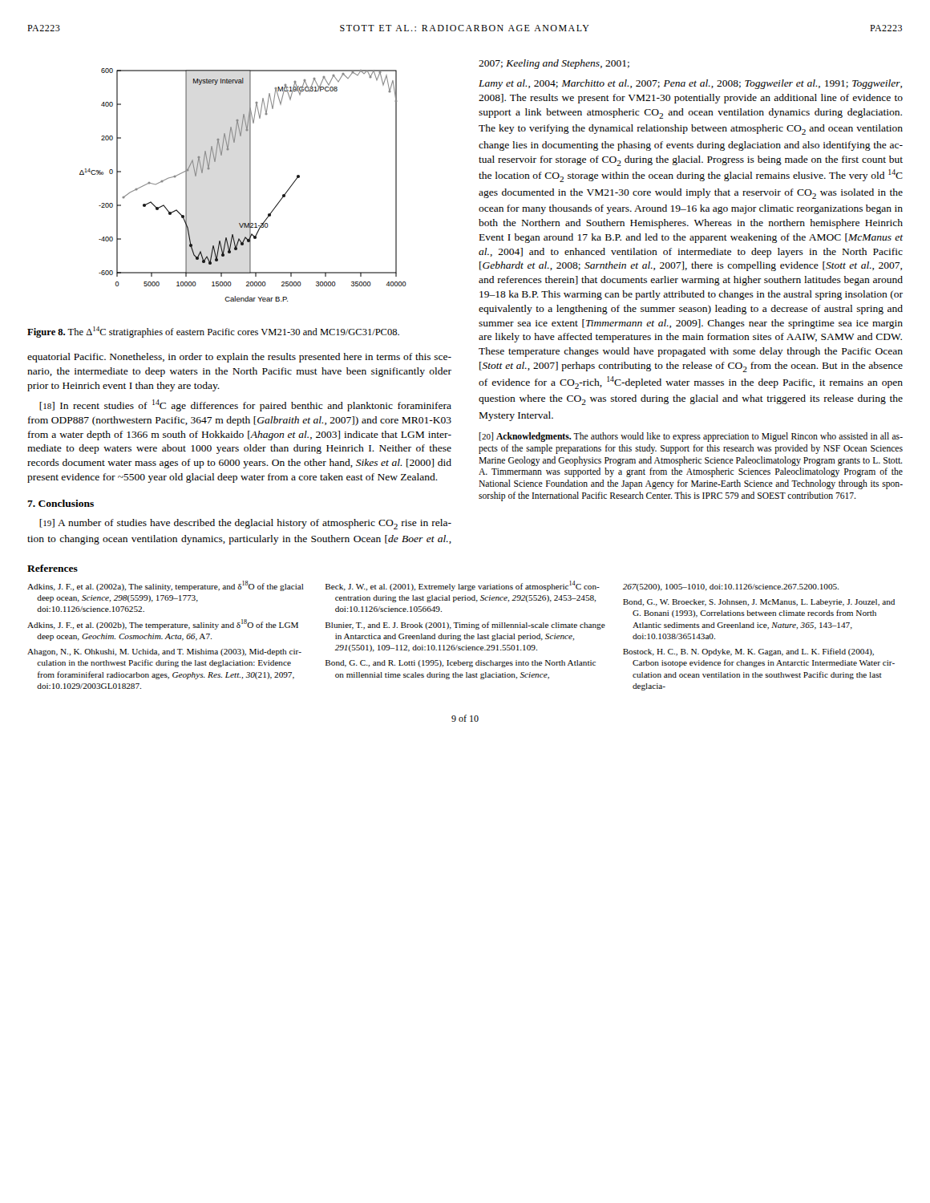PA2223
STOTT ET AL.: RADIOCARBON AGE ANOMALY
PA2223
600 400 200 0 -200 -400 -600 0 5000 10000 15000 20000 25000 30000 35000 40000 Calendar Year B.P. Δ14C‰ Mystery Interval MC19/GC31/PC08 VM21-30
Figure 8. The Δ14C stratigraphies of eastern Pacific cores VM21-30 and MC19/GC31/PC08.
equatorial Pacific. Nonetheless, in order to explain the results presented here in terms of this scenario, the intermediate to deep waters in the North Pacific must have been significantly older prior to Heinrich event I than they are today.
[18] In recent studies of 14C age differences for paired benthic and planktonic foraminifera from ODP887 (northwestern Pacific, 3647 m depth [Galbraith et al., 2007]) and core MR01-K03 from a water depth of 1366 m south of Hokkaido [Ahagon et al., 2003] indicate that LGM intermediate to deep waters were about 1000 years older than during Heinrich I. Neither of these records document water mass ages of up to 6000 years. On the other hand, Sikes et al. [2000] did present evidence for ~5500 year old glacial deep water from a core taken east of New Zealand.
7. Conclusions
[19] A number of studies have described the deglacial history of atmospheric CO2 rise in relation to changing ocean ventilation dynamics, particularly in the Southern Ocean [de Boer et al., 2007; Keeling and Stephens, 2001;
Lamy et al., 2004; Marchitto et al., 2007; Pena et al., 2008; Toggweiler et al., 1991; Toggweiler, 2008]. The results we present for VM21-30 potentially provide an additional line of evidence to support a link between atmospheric CO2 and ocean ventilation dynamics during deglaciation. The key to verifying the dynamical relationship between atmospheric CO2 and ocean ventilation change lies in documenting the phasing of events during deglaciation and also identifying the actual reservoir for storage of CO2 during the glacial. Progress is being made on the first count but the location of CO2 storage within the ocean during the glacial remains elusive. The very old 14C ages documented in the VM21-30 core would imply that a reservoir of CO2 was isolated in the ocean for many thousands of years. Around 19–16 ka ago major climatic reorganizations began in both the Northern and Southern Hemispheres. Whereas in the northern hemisphere Heinrich Event I began around 17 ka B.P. and led to the apparent weakening of the AMOC [McManus et al., 2004] and to enhanced ventilation of intermediate to deep layers in the North Pacific [Gebhardt et al., 2008; Sarnthein et al., 2007], there is compelling evidence [Stott et al., 2007, and references therein] that documents earlier warming at higher southern latitudes began around 19–18 ka B.P. This warming can be partly attributed to changes in the austral spring insolation (or equivalently to a lengthening of the summer season) leading to a decrease of austral spring and summer sea ice extent [Timmermann et al., 2009]. Changes near the springtime sea ice margin are likely to have affected temperatures in the main formation sites of AAIW, SAMW and CDW. These temperature changes would have propagated with some delay through the Pacific Ocean [Stott et al., 2007] perhaps contributing to the release of CO2 from the ocean. But in the absence of evidence for a CO2-rich, 14C-depleted water masses in the deep Pacific, it remains an open question where the CO2 was stored during the glacial and what triggered its release during the Mystery Interval.
[20] Acknowledgments. The authors would like to express appreciation to Miguel Rincon who assisted in all aspects of the sample preparations for this study. Support for this research was provided by NSF Ocean Sciences Marine Geology and Geophysics Program and Atmospheric Science Paleoclimatology Program grants to L. Stott. A. Timmermann was supported by a grant from the Atmospheric Sciences Paleoclimatology Program of the National Science Foundation and the Japan Agency for Marine-Earth Science and Technology through its sponsorship of the International Pacific Research Center. This is IPRC 579 and SOEST contribution 7617.
References
Adkins, J. F., et al. (2002a), The salinity, temperature, and δ18O of the glacial deep ocean, Science, 298(5599), 1769–1773, doi:10.1126/science.1076252.
Adkins, J. F., et al. (2002b), The temperature, salinity and δ18O of the LGM deep ocean, Geochim. Cosmochim. Acta, 66, A7.
Ahagon, N., K. Ohkushi, M. Uchida, and T. Mishima (2003), Mid-depth circulation in the northwest Pacific during the last deglaciation: Evidence from foraminiferal radiocarbon ages, Geophys. Res. Lett., 30(21), 2097, doi:10.1029/2003GL018287.
Beck, J. W., et al. (2001), Extremely large variations of atmospheric14C concentration during the last glacial period, Science, 292(5526), 2453–2458, doi:10.1126/science.1056649.
Blunier, T., and E. J. Brook (2001), Timing of millennial-scale climate change in Antarctica and Greenland during the last glacial period, Science, 291(5501), 109–112, doi:10.1126/science.291.5501.109.
Bond, G. C., and R. Lotti (1995), Iceberg discharges into the North Atlantic on millennial time scales during the last glaciation, Science,
267(5200), 1005–1010, doi:10.1126/science.267.5200.1005.
Bond, G., W. Broecker, S. Johnsen, J. McManus, L. Labeyrie, J. Jouzel, and G. Bonani (1993), Correlations between climate records from North Atlantic sediments and Greenland ice, Nature, 365, 143–147, doi:10.1038/365143a0.
Bostock, H. C., B. N. Opdyke, M. K. Gagan, and L. K. Fifield (2004), Carbon isotope evidence for changes in Antarctic Intermediate Water circulation and ocean ventilation in the southwest Pacific during the last deglacia-
9 of 10